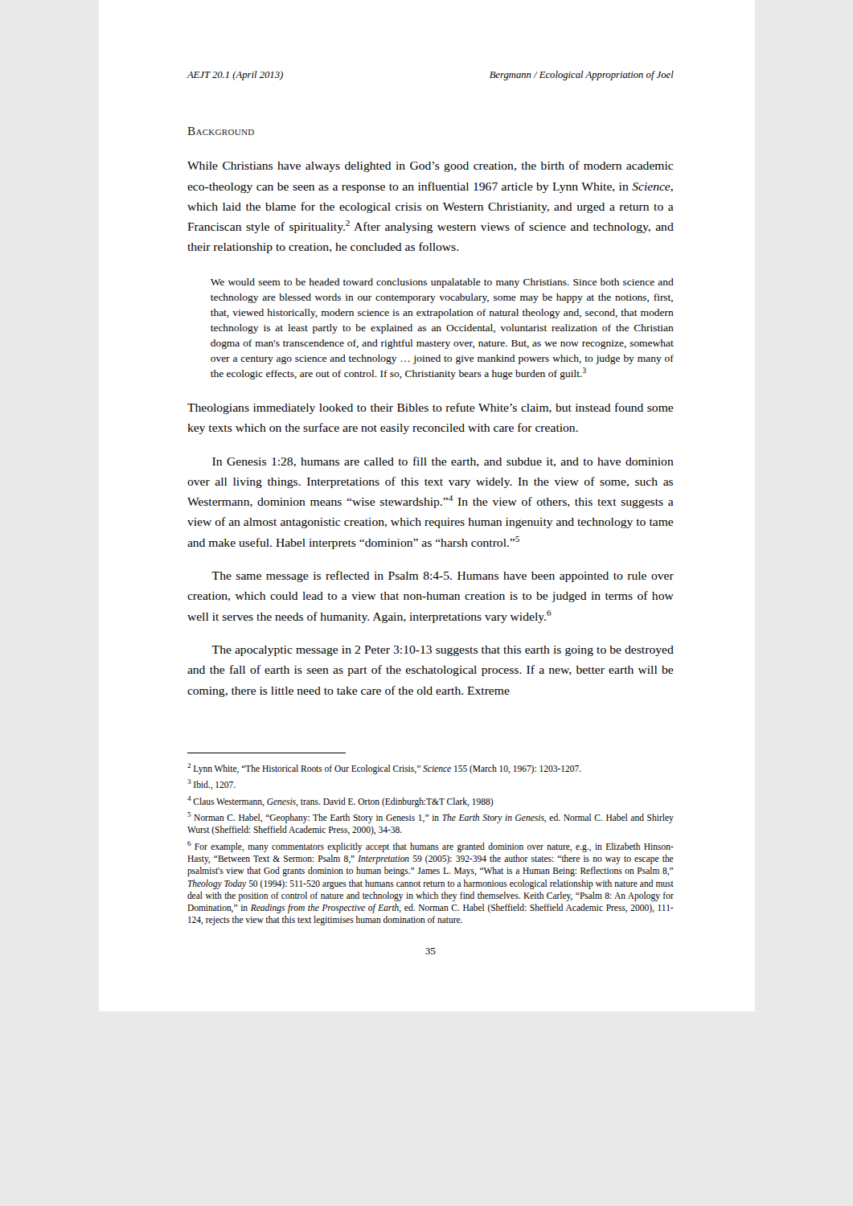AEJT 20.1 (April 2013) Bergmann / Ecological Appropriation of Joel
Background
While Christians have always delighted in God’s good creation, the birth of modern academic eco-theology can be seen as a response to an influential 1967 article by Lynn White, in Science, which laid the blame for the ecological crisis on Western Christianity, and urged a return to a Franciscan style of spirituality.2 After analysing western views of science and technology, and their relationship to creation, he concluded as follows.
We would seem to be headed toward conclusions unpalatable to many Christians. Since both science and technology are blessed words in our contemporary vocabulary, some may be happy at the notions, first, that, viewed historically, modern science is an extrapolation of natural theology and, second, that modern technology is at least partly to be explained as an Occidental, voluntarist realization of the Christian dogma of man's transcendence of, and rightful mastery over, nature. But, as we now recognize, somewhat over a century ago science and technology … joined to give mankind powers which, to judge by many of the ecologic effects, are out of control. If so, Christianity bears a huge burden of guilt.3
Theologians immediately looked to their Bibles to refute White’s claim, but instead found some key texts which on the surface are not easily reconciled with care for creation.
In Genesis 1:28, humans are called to fill the earth, and subdue it, and to have dominion over all living things. Interpretations of this text vary widely. In the view of some, such as Westermann, dominion means “wise stewardship.”4 In the view of others, this text suggests a view of an almost antagonistic creation, which requires human ingenuity and technology to tame and make useful. Habel interprets “dominion” as “harsh control.”5
The same message is reflected in Psalm 8:4-5. Humans have been appointed to rule over creation, which could lead to a view that non-human creation is to be judged in terms of how well it serves the needs of humanity. Again, interpretations vary widely.6
The apocalyptic message in 2 Peter 3:10-13 suggests that this earth is going to be destroyed and the fall of earth is seen as part of the eschatological process. If a new, better earth will be coming, there is little need to take care of the old earth. Extreme
2 Lynn White, “The Historical Roots of Our Ecological Crisis,” Science 155 (March 10, 1967): 1203-1207.
3 Ibid., 1207.
4 Claus Westermann, Genesis, trans. David E. Orton (Edinburgh:T&T Clark, 1988)
5 Norman C. Habel, “Geophany: The Earth Story in Genesis 1,” in The Earth Story in Genesis, ed. Normal C. Habel and Shirley Wurst (Sheffield: Sheffield Academic Press, 2000), 34-38.
6 For example, many commentators explicitly accept that humans are granted dominion over nature, e.g., in Elizabeth Hinson-Hasty, “Between Text & Sermon: Psalm 8,” Interpretation 59 (2005): 392-394 the author states: “there is no way to escape the psalmist's view that God grants dominion to human beings.” James L. Mays, “What is a Human Being: Reflections on Psalm 8,” Theology Today 50 (1994): 511-520 argues that humans cannot return to a harmonious ecological relationship with nature and must deal with the position of control of nature and technology in which they find themselves. Keith Carley, “Psalm 8: An Apology for Domination,” in Readings from the Prospective of Earth, ed. Norman C. Habel (Sheffield: Sheffield Academic Press, 2000), 111-124, rejects the view that this text legitimises human domination of nature.
35